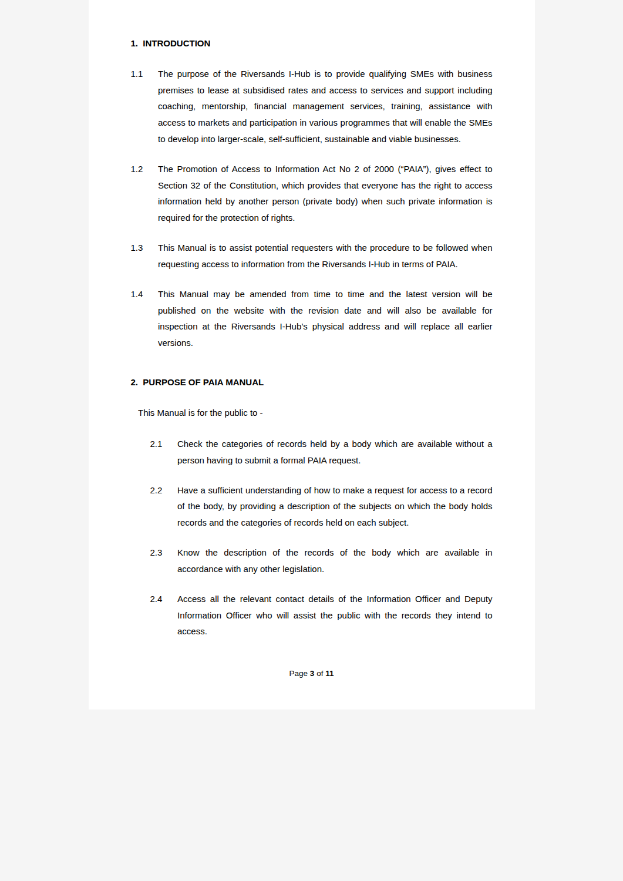1. INTRODUCTION
1.1
The purpose of the Riversands I-Hub is to provide qualifying SMEs with business premises to lease at subsidised rates and access to services and support including coaching, mentorship, financial management services, training, assistance with access to markets and participation in various programmes that will enable the SMEs to develop into larger-scale, self-sufficient, sustainable and viable businesses.
1.2
The Promotion of Access to Information Act No 2 of 2000 (“PAIA”), gives effect to Section 32 of the Constitution, which provides that everyone has the right to access information held by another person (private body) when such private information is required for the protection of rights.
1.3
This Manual is to assist potential requesters with the procedure to be followed when requesting access to information from the Riversands I-Hub in terms of PAIA.
1.4
This Manual may be amended from time to time and the latest version will be published on the website with the revision date and will also be available for inspection at the Riversands I-Hub’s physical address and will replace all earlier versions.
2. PURPOSE OF PAIA MANUAL
This Manual is for the public to -
2.1
Check the categories of records held by a body which are available without a person having to submit a formal PAIA request.
2.2
Have a sufficient understanding of how to make a request for access to a record of the body, by providing a description of the subjects on which the body holds records and the categories of records held on each subject.
2.3
Know the description of the records of the body which are available in accordance with any other legislation.
2.4
Access all the relevant contact details of the Information Officer and Deputy Information Officer who will assist the public with the records they intend to access.
Page 3 of 11